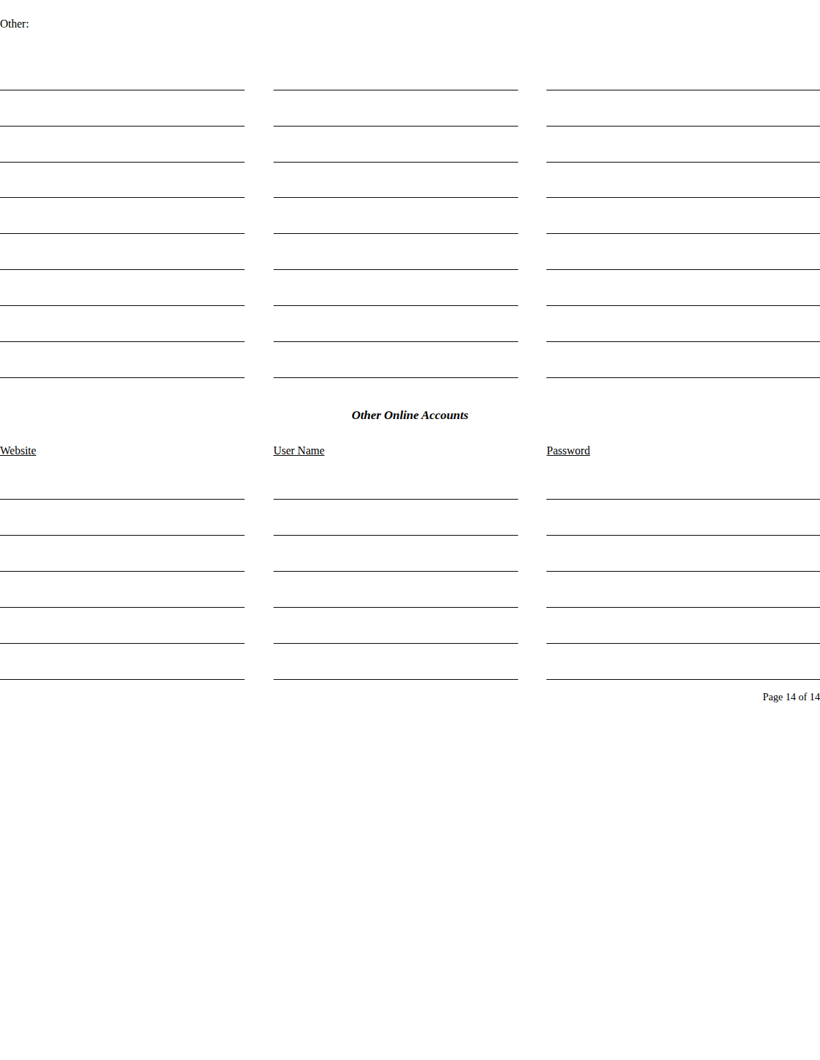Other:
Other Online Accounts
| Website | User Name | Password |
Page 14 of 14